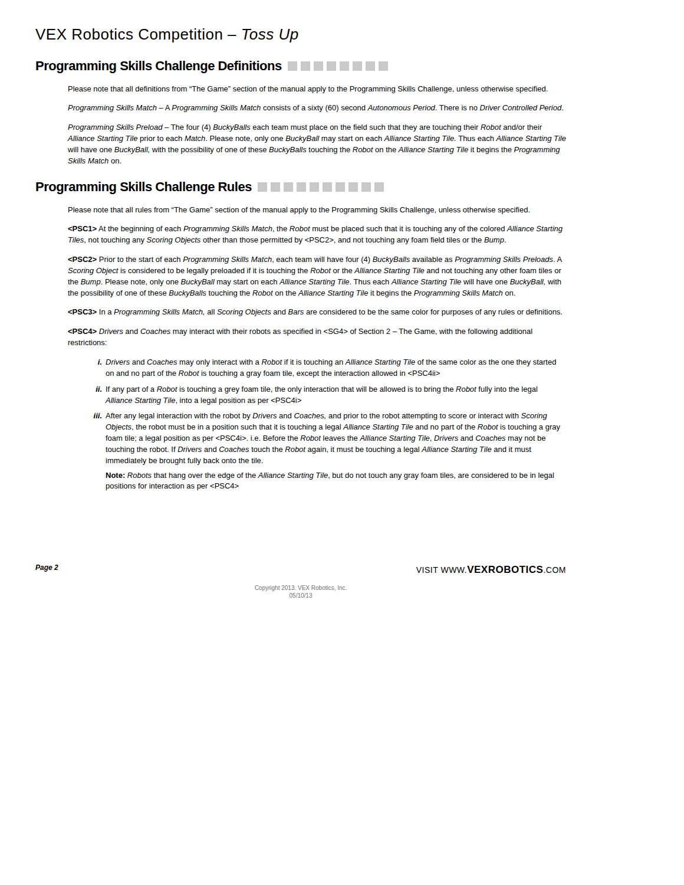VEX Robotics Competition – Toss Up
Programming Skills Challenge Definitions
Please note that all definitions from “The Game” section of the manual apply to the Programming Skills Challenge, unless otherwise specified.
Programming Skills Match – A Programming Skills Match consists of a sixty (60) second Autonomous Period. There is no Driver Controlled Period.
Programming Skills Preload – The four (4) BuckyBalls each team must place on the field such that they are touching their Robot and/or their Alliance Starting Tile prior to each Match. Please note, only one BuckyBall may start on each Alliance Starting Tile. Thus each Alliance Starting Tile will have one BuckyBall, with the possibility of one of these BuckyBalls touching the Robot on the Alliance Starting Tile it begins the Programming Skills Match on.
Programming Skills Challenge Rules
Please note that all rules from “The Game” section of the manual apply to the Programming Skills Challenge, unless otherwise specified.
<PSC1> At the beginning of each Programming Skills Match, the Robot must be placed such that it is touching any of the colored Alliance Starting Tiles, not touching any Scoring Objects other than those permitted by <PSC2>, and not touching any foam field tiles or the Bump.
<PSC2> Prior to the start of each Programming Skills Match, each team will have four (4) BuckyBalls available as Programming Skills Preloads. A Scoring Object is considered to be legally preloaded if it is touching the Robot or the Alliance Starting Tile and not touching any other foam tiles or the Bump. Please note, only one BuckyBall may start on each Alliance Starting Tile. Thus each Alliance Starting Tile will have one BuckyBall, with the possibility of one of these BuckyBalls touching the Robot on the Alliance Starting Tile it begins the Programming Skills Match on.
<PSC3> In a Programming Skills Match, all Scoring Objects and Bars are considered to be the same color for purposes of any rules or definitions.
<PSC4> Drivers and Coaches may interact with their robots as specified in <SG4> of Section 2 – The Game, with the following additional restrictions:
Drivers and Coaches may only interact with a Robot if it is touching an Alliance Starting Tile of the same color as the one they started on and no part of the Robot is touching a gray foam tile, except the interaction allowed in <PSC4ii>
If any part of a Robot is touching a grey foam tile, the only interaction that will be allowed is to bring the Robot fully into the legal Alliance Starting Tile, into a legal position as per <PSC4i>
After any legal interaction with the robot by Drivers and Coaches, and prior to the robot attempting to score or interact with Scoring Objects, the robot must be in a position such that it is touching a legal Alliance Starting Tile and no part of the Robot is touching a gray foam tile; a legal position as per <PSC4i>. i.e. Before the Robot leaves the Alliance Starting Tile, Drivers and Coaches may not be touching the robot. If Drivers and Coaches touch the Robot again, it must be touching a legal Alliance Starting Tile and it must immediately be brought fully back onto the tile. Note: Robots that hang over the edge of the Alliance Starting Tile, but do not touch any gray foam tiles, are considered to be in legal positions for interaction as per <PSC4>
Page 2 VISIT WWW.VEXROBOTICS.COM
Copyright 2013. VEX Robotics, Inc.
05/10/13